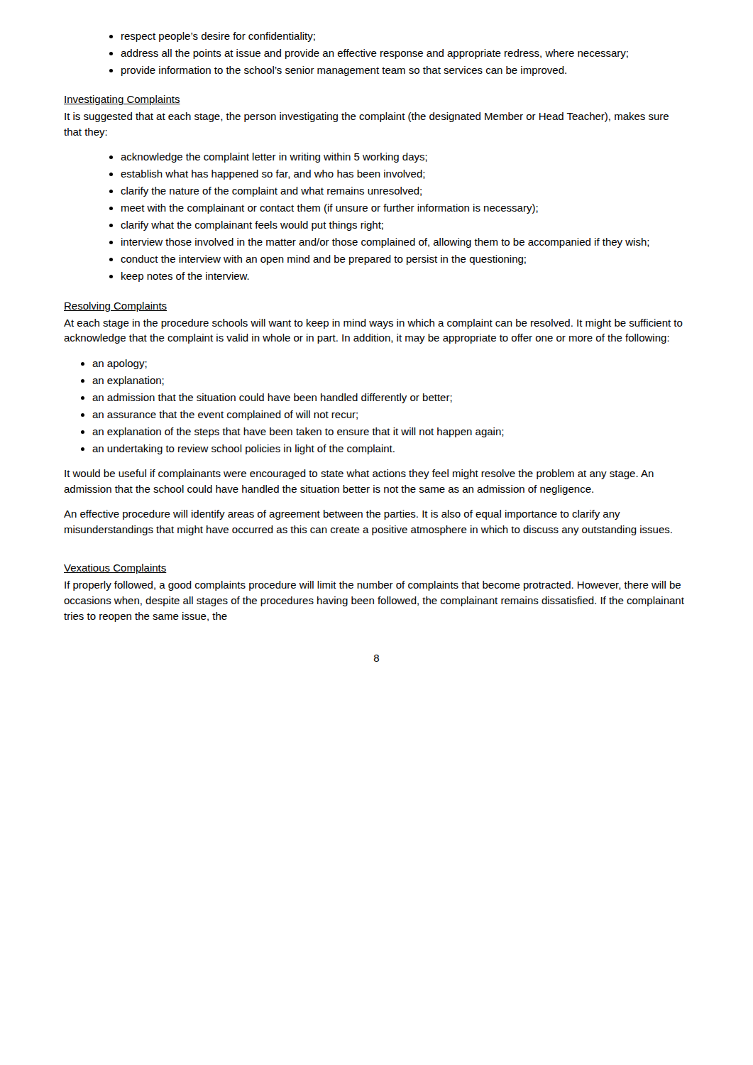respect people’s desire for confidentiality;
address all the points at issue and provide an effective response and appropriate redress, where necessary;
provide information to the school’s senior management team so that services can be improved.
Investigating Complaints
It is suggested that at each stage, the person investigating the complaint (the designated Member or Head Teacher), makes sure that they:
acknowledge the complaint letter in writing within 5 working days;
establish what has happened so far, and who has been involved;
clarify the nature of the complaint and what remains unresolved;
meet with the complainant or contact them (if unsure or further information is necessary);
clarify what the complainant feels would put things right;
interview those involved in the matter and/or those complained of, allowing them to be accompanied if they wish;
conduct the interview with an open mind and be prepared to persist in the questioning;
keep notes of the interview.
Resolving Complaints
At each stage in the procedure schools will want to keep in mind ways in which a complaint can be resolved. It might be sufficient to acknowledge that the complaint is valid in whole or in part. In addition, it may be appropriate to offer one or more of the following:
an apology;
an explanation;
an admission that the situation could have been handled differently or better;
an assurance that the event complained of will not recur;
an explanation of the steps that have been taken to ensure that it will not happen again;
an undertaking to review school policies in light of the complaint.
It would be useful if complainants were encouraged to state what actions they feel might resolve the problem at any stage. An admission that the school could have handled the situation better is not the same as an admission of negligence.
An effective procedure will identify areas of agreement between the parties. It is also of equal importance to clarify any misunderstandings that might have occurred as this can create a positive atmosphere in which to discuss any outstanding issues.
Vexatious Complaints
If properly followed, a good complaints procedure will limit the number of complaints that become protracted. However, there will be occasions when, despite all stages of the procedures having been followed, the complainant remains dissatisfied. If the complainant tries to reopen the same issue, the
8